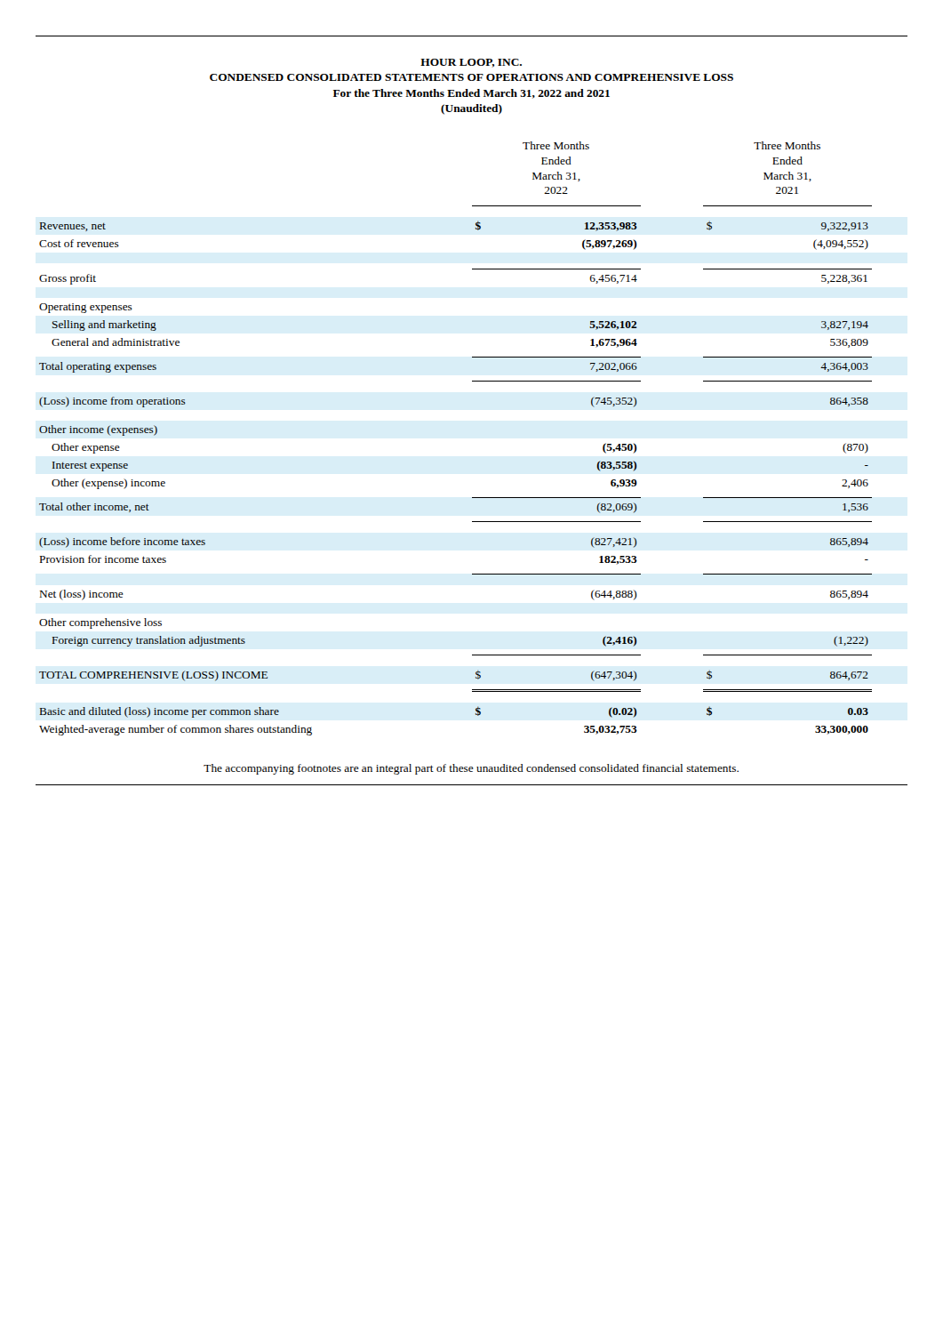HOUR LOOP, INC.
CONDENSED CONSOLIDATED STATEMENTS OF OPERATIONS AND COMPREHENSIVE LOSS
For the Three Months Ended March 31, 2022 and 2021
(Unaudited)
| | | Three Months Ended March 31, 2022 | | | Three Months Ended March 31, 2021 | |
| Revenues, net | | $ | 12,353,983 | | | $ | 9,322,913 | |
| Cost of revenues | | | (5,897,269) | | | | (4,094,552) | |
| Gross profit | | | 6,456,714 | | | | 5,228,361 | |
| Operating expenses | | | | | | | | |
| Selling and marketing | | | 5,526,102 | | | | 3,827,194 | |
| General and administrative | | | 1,675,964 | | | | 536,809 | |
| Total operating expenses | | | 7,202,066 | | | | 4,364,003 | |
| (Loss) income from operations | | | (745,352) | | | | 864,358 | |
| Other income (expenses) | | | | | | | | |
| Other expense | | | (5,450) | | | | (870) | |
| Interest expense | | | (83,558) | | | | - | |
| Other (expense) income | | | 6,939 | | | | 2,406 | |
| Total other income, net | | | (82,069) | | | | 1,536 | |
| (Loss) income before income taxes | | | (827,421) | | | | 865,894 | |
| Provision for income taxes | | | 182,533 | | | | - | |
| Net (loss) income | | | (644,888) | | | | 865,894 | |
| Other comprehensive loss | | | | | | | | |
| Foreign currency translation adjustments | | | (2,416) | | | | (1,222) | |
| TOTAL COMPREHENSIVE (LOSS) INCOME | | $ | (647,304) | | | $ | 864,672 | |
| Basic and diluted (loss) income per common share | | $ | (0.02) | | | $ | 0.03 | |
| Weighted-average number of common shares outstanding | | | 35,032,753 | | | | 33,300,000 | |
The accompanying footnotes are an integral part of these unaudited condensed consolidated financial statements.